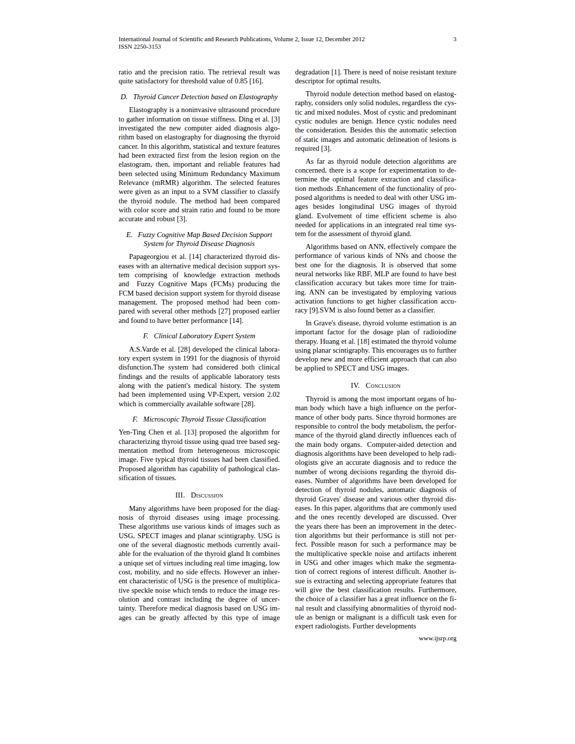International Journal of Scientific and Research Publications, Volume 2, Issue 12, December 2012
ISSN 2250-3153 3
ratio and the precision ratio. The retrieval result was quite satisfactory for threshold value of 0.85 [16].
D. Thyroid Cancer Detection based on Elastography
Elastography is a noninvasive ultrasound procedure to gather information on tissue stiffness. Ding et al. [3] investigated the new computer aided diagnosis algorithm based on elastography for diagnosing the thyroid cancer. In this algorithm, statistical and texture features had been extracted first from the lesion region on the elastogram, then, important and reliable features had been selected using Minimum Redundancy Maximum Relevance (mRMR) algorithm. The selected features were given as an input to a SVM classifier to classify the thyroid nodule. The method had been compared with color score and strain ratio and found to be more accurate and robust [3].
E. Fuzzy Cognitive Map Based Decision Support System for Thyroid Disease Diagnosis
Papageorgiou et al. [14] characterized thyroid diseases with an alternative medical decision support system comprising of knowledge extraction methods and Fuzzy Cognitive Maps (FCMs) producing the FCM based decision support system for thyroid disease management. The proposed method had been compared with several other methods [27] proposed earlier and found to have better performance [14].
F. Clinical Laboratory Expert System
A.S.Varde et al. [28] developed the clinical laboratory expert system in 1991 for the diagnosis of thyroid disfunction.The system had considered both clinical findings and the results of applicable laboratory tests along with the patient's medical history. The system had been implemented using VP-Expert, version 2.02 which is commercially available software [28].
F. Microscopic Thyroid Tissue Classification
Yen-Ting Chen et al. [13] proposed the algorithm for characterizing thyroid tissue using quad tree based segmentation method from heterogeneous microscopic image. Five typical thyroid tissues had been classified. Proposed algorithm has capability of pathological classification of tissues.
III. Discussion
Many algorithms have been proposed for the diagnosis of thyroid diseases using image processing. These algorithms use various kinds of images such as USG, SPECT images and planar scintigraphy. USG is one of the several diagnostic methods currently available for the evaluation of the thyroid gland It combines a unique set of virtues including real time imaging, low cost, mobility, and no side effects. However an inherent characteristic of USG is the presence of multiplicative speckle noise which tends to reduce the image resolution and contrast including the degree of uncertainty. Therefore medical diagnosis based on USG images can be greatly affected by this type of image degradation [1]. There is need of noise resistant texture descriptor for optimal results.
Thyroid nodule detection method based on elastography, considers only solid nodules, regardless the cystic and mixed nodules. Most of cystic and predominant cystic nodules are benign. Hence cystic nodules need the consideration. Besides this the automatic selection of static images and automatic delineation of lesions is required [3].
As far as thyroid nodule detection algorithms are concerned, there is a scope for experimentation to determine the optimal feature extraction and classification methods .Enhancement of the functionality of proposed algorithms is needed to deal with other USG images besides longitudinal USG images of thyroid gland. Evolvement of time efficient scheme is also needed for applications in an integrated real time system for the assessment of thyroid gland.
Algorithms based on ANN, effectively compare the performance of various kinds of NNs and choose the best one for the diagnosis. It is observed that some neural networks like RBF, MLP are found to have best classification accuracy but takes more time for training. ANN can be investigated by employing various activation functions to get higher classification accuracy [9].SVM is also found better as a classifier.
In Grave's disease, thyroid volume estimation is an important factor for the dosage plan of radioiodine therapy. Huang et al. [18] estimated the thyroid volume using planar scintigraphy. This encourages us to further develop new and more efficient approach that can also be applied to SPECT and USG images.
IV. Conclusion
Thyroid is among the most important organs of human body which have a high influence on the performance of other body parts. Since thyroid hormones are responsible to control the body metabolism, the performance of the thyroid gland directly influences each of the main body organs. Computer-aided detection and diagnosis algorithms have been developed to help radiologists give an accurate diagnosis and to reduce the number of wrong decisions regarding the thyroid diseases. Number of algorithms have been developed for detection of thyroid nodules, automatic diagnosis of thyroid Graves' disease and various other thyroid diseases. In this paper, algorithms that are commonly used and the ones recently developed are discussed. Over the years there has been an improvement in the detection algorithms but their performance is still not perfect. Possible reason for such a performance may be the multiplicative speckle noise and artifacts inherent in USG and other images which make the segmentation of correct regions of interest difficult. Another issue is extracting and selecting appropriate features that will give the best classification results. Furthermore, the choice of a classifier has a great influence on the final result and classifying abnormalities of thyroid nodule as benign or malignant is a difficult task even for expert radiologists. Further developments
www.ijsrp.org